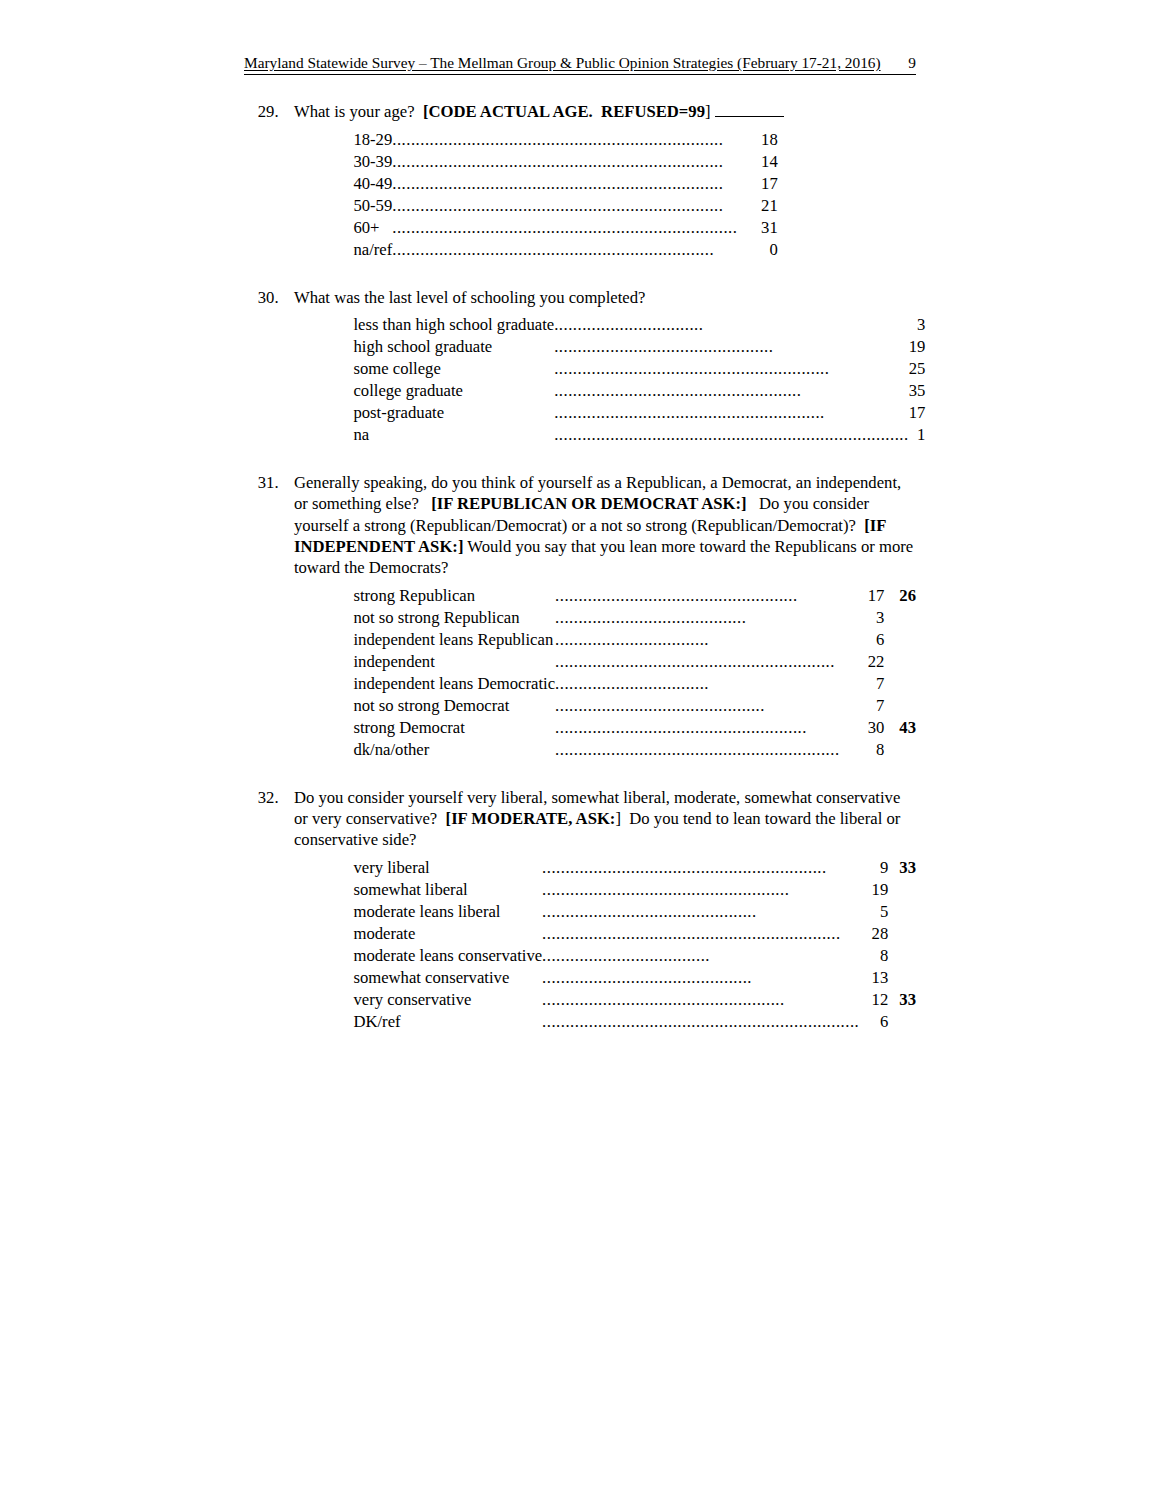Maryland Statewide Survey – The Mellman Group & Public Opinion Strategies (February 17-21, 2016) 9
29.
What is your age? [CODE ACTUAL AGE. REFUSED=99]
| 18-29 | ....................................................................... | 18 |
| 30-39 | ....................................................................... | 14 |
| 40-49 | ....................................................................... | 17 |
| 50-59 | ....................................................................... | 21 |
| 60+ | .......................................................................... | 31 |
| na/ref | ..................................................................... | 0 |
30.
What was the last level of schooling you completed?
| less than high school graduate | ................................ | 3 |
| high school graduate | ............................................... | 19 |
| some college | ........................................................... | 25 |
| college graduate | ..................................................... | 35 |
| post-graduate | .......................................................... | 17 |
| na | ............................................................................ | 1 |
31.
Generally speaking, do you think of yourself as a Republican, a Democrat, an independent, or something else? [IF REPUBLICAN OR DEMOCRAT ASK:] Do you consider yourself a strong (Republican/Democrat) or a not so strong (Republican/Democrat)? [IF INDEPENDENT ASK:] Would you say that you lean more toward the Republicans or more toward the Democrats?
| strong Republican | .................................................... | 17 | 26 |
| not so strong Republican | ......................................... | 3 | |
| independent leans Republican | ................................. | 6 | |
| independent | ............................................................ | 22 | |
| independent leans Democratic | ................................. | 7 | |
| not so strong Democrat | ............................................. | 7 | |
| strong Democrat | ...................................................... | 30 | 43 |
| dk/na/other | ............................................................. | 8 | |
32.
Do you consider yourself very liberal, somewhat liberal, moderate, somewhat conservative or very conservative? [IF MODERATE, ASK:] Do you tend to lean toward the liberal or conservative side?
| very liberal | ............................................................. | 9 | 33 |
| somewhat liberal | ..................................................... | 19 | |
| moderate leans liberal | .............................................. | 5 | |
| moderate | ................................................................ | 28 | |
| moderate leans conservative | .................................... | 8 | |
| somewhat conservative | ............................................. | 13 | |
| very conservative | .................................................... | 12 | 33 |
| DK/ref | .................................................................... | 6 | |